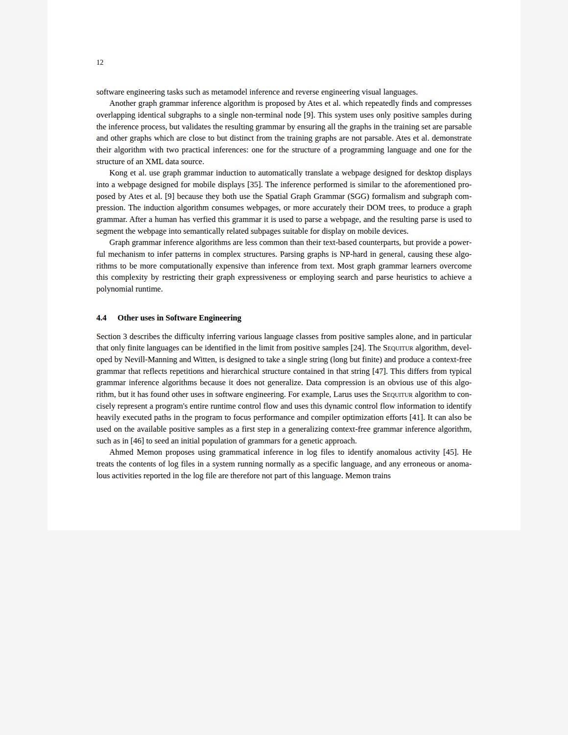12
software engineering tasks such as metamodel inference and reverse engineering visual languages.
Another graph grammar inference algorithm is proposed by Ates et al. which repeatedly finds and compresses overlapping identical subgraphs to a single non-terminal node [9]. This system uses only positive samples during the inference process, but validates the resulting grammar by ensuring all the graphs in the training set are parsable and other graphs which are close to but distinct from the training graphs are not parsable. Ates et al. demonstrate their algorithm with two practical inferences: one for the structure of a programming language and one for the structure of an XML data source.
Kong et al. use graph grammar induction to automatically translate a webpage designed for desktop displays into a webpage designed for mobile displays [35]. The inference performed is similar to the aforementioned proposed by Ates et al. [9] because they both use the Spatial Graph Grammar (SGG) formalism and subgraph compression. The induction algorithm consumes webpages, or more accurately their DOM trees, to produce a graph grammar. After a human has verfied this grammar it is used to parse a webpage, and the resulting parse is used to segment the webpage into semantically related subpages suitable for display on mobile devices.
Graph grammar inference algorithms are less common than their text-based counterparts, but provide a powerful mechanism to infer patterns in complex structures. Parsing graphs is NP-hard in general, causing these algorithms to be more computationally expensive than inference from text. Most graph grammar learners overcome this complexity by restricting their graph expressiveness or employing search and parse heuristics to achieve a polynomial runtime.
4.4 Other uses in Software Engineering
Section 3 describes the difficulty inferring various language classes from positive samples alone, and in particular that only finite languages can be identified in the limit from positive samples [24]. The Sequitur algorithm, developed by Nevill-Manning and Witten, is designed to take a single string (long but finite) and produce a context-free grammar that reflects repetitions and hierarchical structure contained in that string [47]. This differs from typical grammar inference algorithms because it does not generalize. Data compression is an obvious use of this algorithm, but it has found other uses in software engineering. For example, Larus uses the Sequitur algorithm to concisely represent a program's entire runtime control flow and uses this dynamic control flow information to identify heavily executed paths in the program to focus performance and compiler optimization efforts [41]. It can also be used on the available positive samples as a first step in a generalizing context-free grammar inference algorithm, such as in [46] to seed an initial population of grammars for a genetic approach.
Ahmed Memon proposes using grammatical inference in log files to identify anomalous activity [45]. He treats the contents of log files in a system running normally as a specific language, and any erroneous or anomalous activities reported in the log file are therefore not part of this language. Memon trains